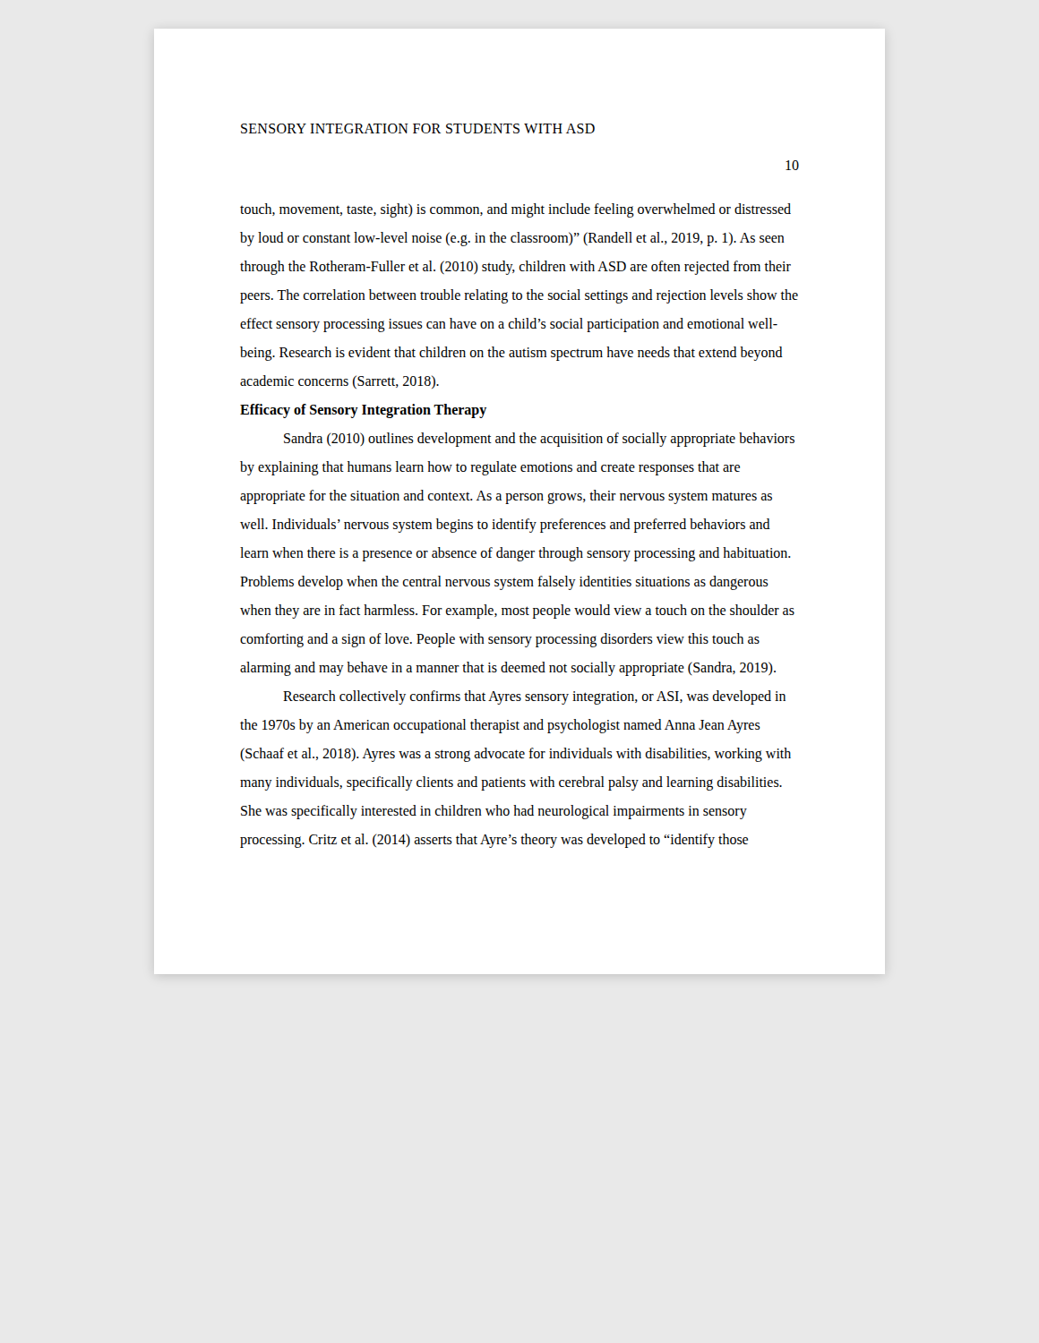SENSORY INTEGRATION FOR STUDENTS WITH ASD
10
touch, movement, taste, sight) is common, and might include feeling overwhelmed or distressed by loud or constant low-level noise (e.g. in the classroom)” (Randell et al., 2019, p. 1). As seen through the Rotheram-Fuller et al. (2010) study, children with ASD are often rejected from their peers. The correlation between trouble relating to the social settings and rejection levels show the effect sensory processing issues can have on a child’s social participation and emotional well-being. Research is evident that children on the autism spectrum have needs that extend beyond academic concerns (Sarrett, 2018).
Efficacy of Sensory Integration Therapy
Sandra (2010) outlines development and the acquisition of socially appropriate behaviors by explaining that humans learn how to regulate emotions and create responses that are appropriate for the situation and context. As a person grows, their nervous system matures as well. Individuals’ nervous system begins to identify preferences and preferred behaviors and learn when there is a presence or absence of danger through sensory processing and habituation. Problems develop when the central nervous system falsely identities situations as dangerous when they are in fact harmless. For example, most people would view a touch on the shoulder as comforting and a sign of love. People with sensory processing disorders view this touch as alarming and may behave in a manner that is deemed not socially appropriate (Sandra, 2019).
Research collectively confirms that Ayres sensory integration, or ASI, was developed in the 1970s by an American occupational therapist and psychologist named Anna Jean Ayres (Schaaf et al., 2018). Ayres was a strong advocate for individuals with disabilities, working with many individuals, specifically clients and patients with cerebral palsy and learning disabilities. She was specifically interested in children who had neurological impairments in sensory processing. Critz et al. (2014) asserts that Ayre’s theory was developed to “identify those